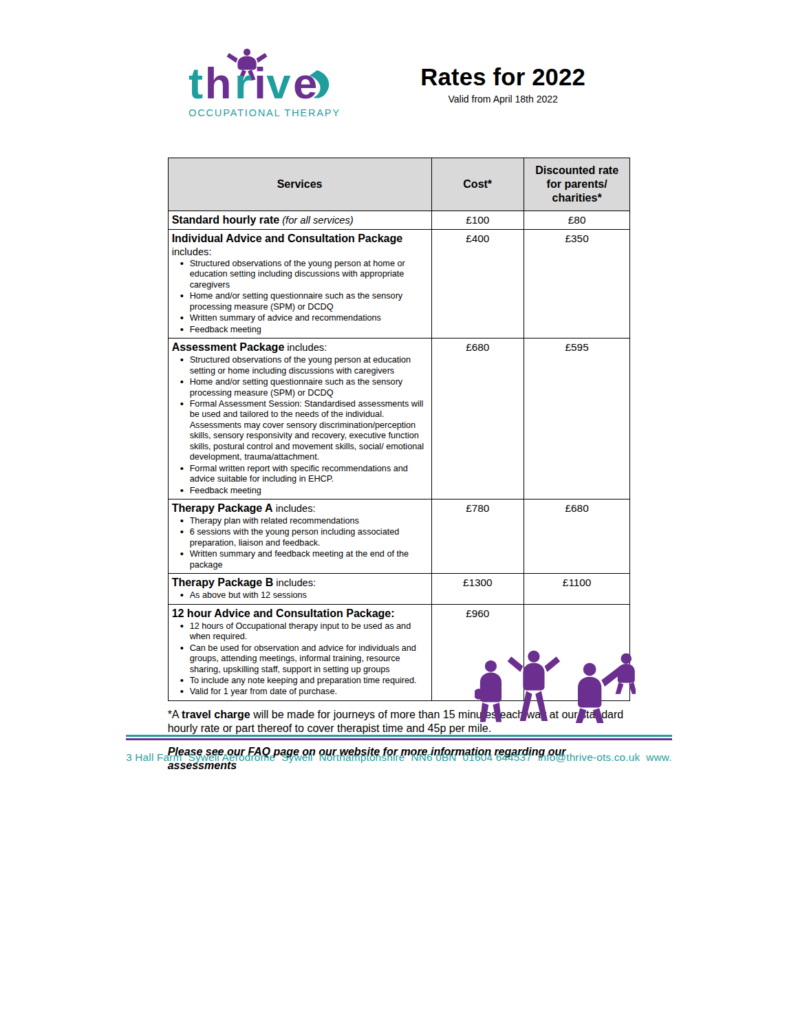t h r i v e OCCUPATIONAL THERAPY
Rates for 2022
Valid from April 18th 2022
| Services | Cost* | Discounted rate for parents/ charities* |
| --- | --- | --- |
| Standard hourly rate (for all services) | £100 | £80 |
| Individual Advice and Consultation Package includes: Structured observations of the young person at home or education setting including discussions with appropriate caregivers Home and/or setting questionnaire such as the sensory processing measure (SPM) or DCDQ Written summary of advice and recommendations Feedback meeting | £400 | £350 |
| Assessment Package includes: Structured observations of the young person at education setting or home including discussions with caregivers Home and/or setting questionnaire such as the sensory processing measure (SPM) or DCDQ Formal Assessment Session: Standardised assessments will be used and tailored to the needs of the individual. Assessments may cover sensory discrimination/perception skills, sensory responsivity and recovery, executive function skills, postural control and movement skills, social/ emotional development, trauma/attachment. Formal written report with specific recommendations and advice suitable for including in EHCP. Feedback meeting | £680 | £595 |
| Therapy Package A includes: Therapy plan with related recommendations 6 sessions with the young person including associated preparation, liaison and feedback. Written summary and feedback meeting at the end of the package | £780 | £680 |
| Therapy Package B includes: As above but with 12 sessions | £1300 | £1100 |
| 12 hour Advice and Consultation Package: 12 hours of Occupational therapy input to be used as and when required. Can be used for observation and advice for individuals and groups, attending meetings, informal training, resource sharing, upskilling staff, support in setting up groups To include any note keeping and preparation time required. Valid for 1 year from date of purchase. | £960 | |
*A travel charge will be made for journeys of more than 15 minutes each way at our standard hourly rate or part thereof to cover therapist time and 45p per mile.
Please see our FAQ page on our website for more information regarding our assessments
3 Hall Farm Sywell Aerodrome Sywell Northamptonshire NN6 0BN 01604 644537 info@thrive-ots.co.uk www.thrive-ots.co.uk